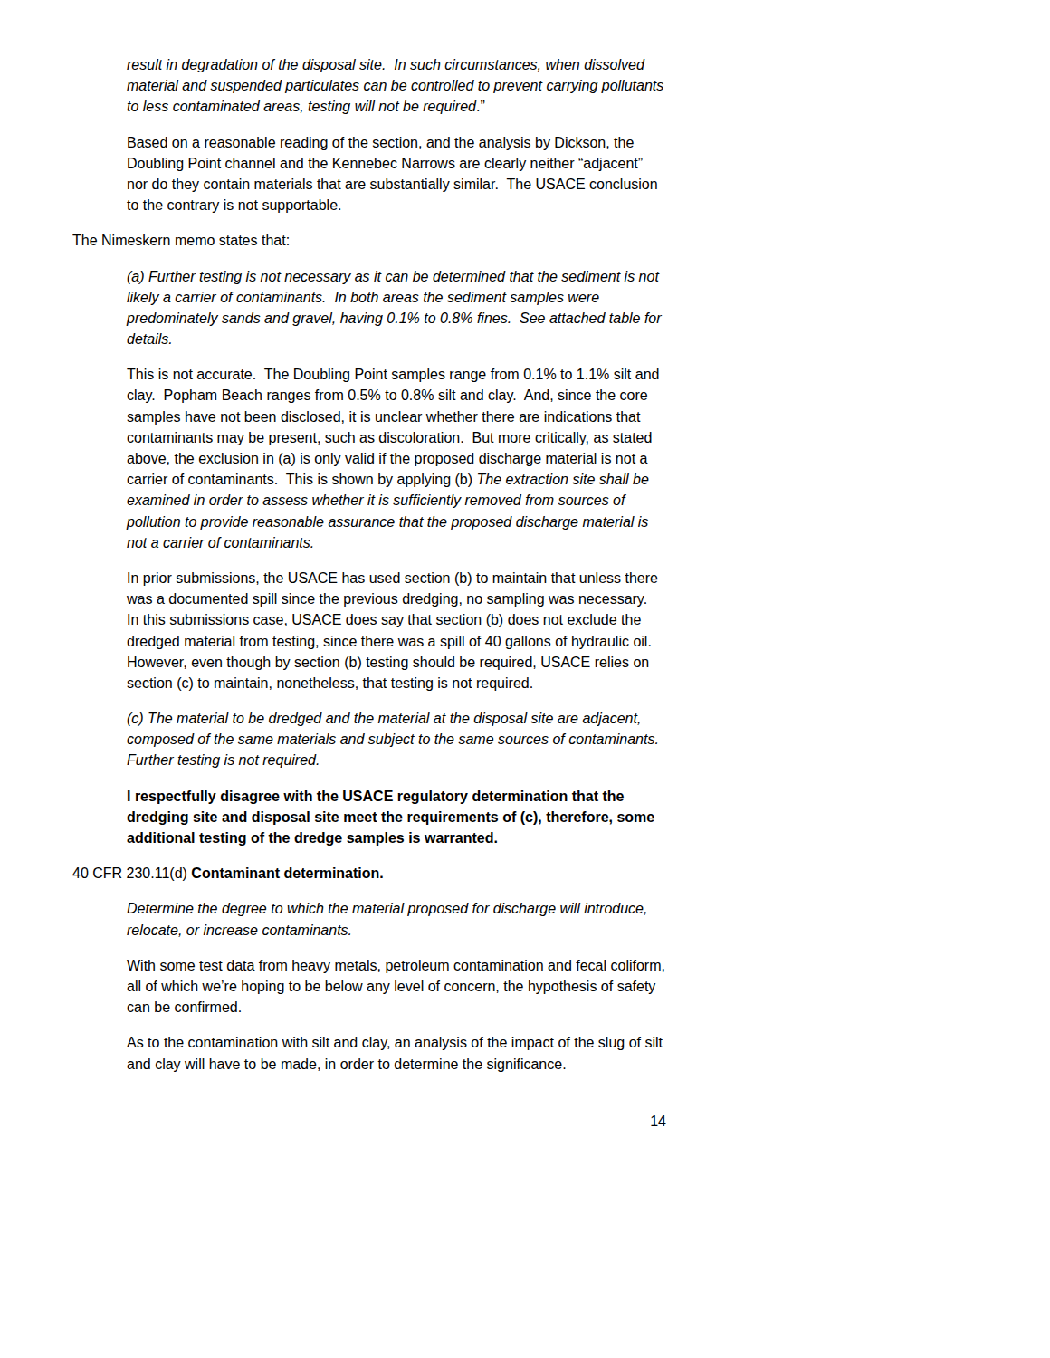result in degradation of the disposal site. In such circumstances, when dissolved material and suspended particulates can be controlled to prevent carrying pollutants to less contaminated areas, testing will not be required.”
Based on a reasonable reading of the section, and the analysis by Dickson, the Doubling Point channel and the Kennebec Narrows are clearly neither “adjacent” nor do they contain materials that are substantially similar. The USACE conclusion to the contrary is not supportable.
The Nimeskern memo states that:
(a) Further testing is not necessary as it can be determined that the sediment is not likely a carrier of contaminants. In both areas the sediment samples were predominately sands and gravel, having 0.1% to 0.8% fines. See attached table for details.
This is not accurate. The Doubling Point samples range from 0.1% to 1.1% silt and clay. Popham Beach ranges from 0.5% to 0.8% silt and clay. And, since the core samples have not been disclosed, it is unclear whether there are indications that contaminants may be present, such as discoloration. But more critically, as stated above, the exclusion in (a) is only valid if the proposed discharge material is not a carrier of contaminants. This is shown by applying (b) The extraction site shall be examined in order to assess whether it is sufficiently removed from sources of pollution to provide reasonable assurance that the proposed discharge material is not a carrier of contaminants.
In prior submissions, the USACE has used section (b) to maintain that unless there was a documented spill since the previous dredging, no sampling was necessary. In this submissions case, USACE does say that section (b) does not exclude the dredged material from testing, since there was a spill of 40 gallons of hydraulic oil. However, even though by section (b) testing should be required, USACE relies on section (c) to maintain, nonetheless, that testing is not required.
(c) The material to be dredged and the material at the disposal site are adjacent, composed of the same materials and subject to the same sources of contaminants. Further testing is not required.
I respectfully disagree with the USACE regulatory determination that the dredging site and disposal site meet the requirements of (c), therefore, some additional testing of the dredge samples is warranted.
40 CFR 230.11(d) Contaminant determination.
Determine the degree to which the material proposed for discharge will introduce, relocate, or increase contaminants.
With some test data from heavy metals, petroleum contamination and fecal coliform, all of which we’re hoping to be below any level of concern, the hypothesis of safety can be confirmed.
As to the contamination with silt and clay, an analysis of the impact of the slug of silt and clay will have to be made, in order to determine the significance.
14